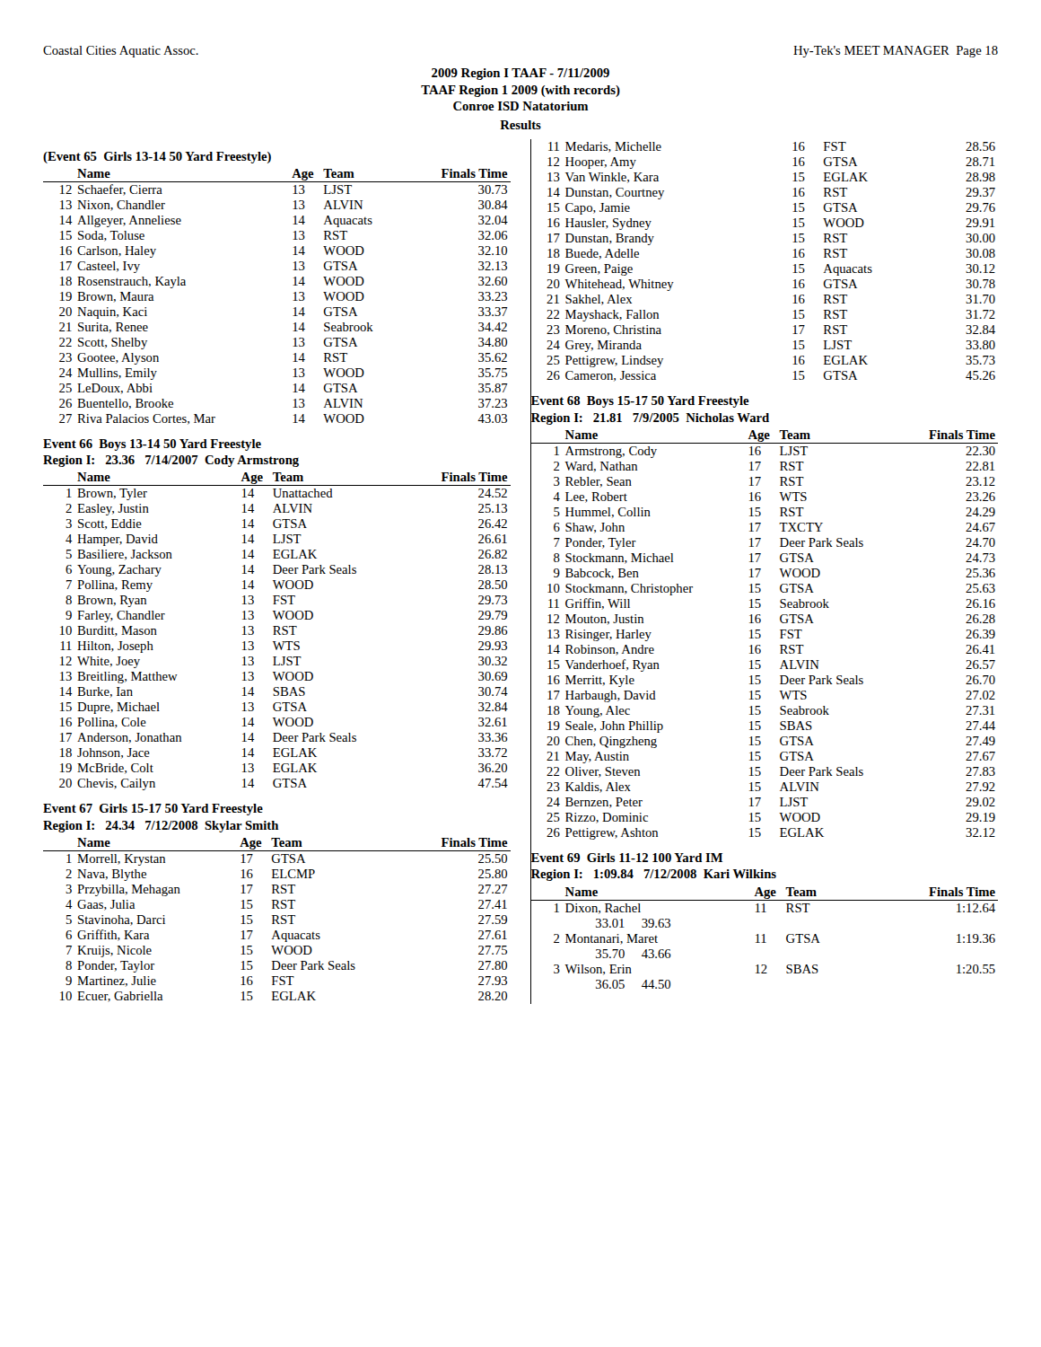Coastal Cities Aquatic Assoc.
Hy-Tek's MEET MANAGER Page 18
2009 Region I TAAF - 7/11/2009
TAAF Region 1 2009 (with records)
Conroe ISD Natatorium
Results
(Event 65 Girls 13-14 50 Yard Freestyle)
| | Name | Age | Team | Finals Time |
| --- | --- | --- | --- | --- |
| 12 | Schaefer, Cierra | 13 | LJST | 30.73 |
| 13 | Nixon, Chandler | 13 | ALVIN | 30.84 |
| 14 | Allgeyer, Anneliese | 14 | Aquacats | 32.04 |
| 15 | Soda, Toluse | 13 | RST | 32.06 |
| 16 | Carlson, Haley | 14 | WOOD | 32.10 |
| 17 | Casteel, Ivy | 13 | GTSA | 32.13 |
| 18 | Rosenstrauch, Kayla | 14 | WOOD | 32.60 |
| 19 | Brown, Maura | 13 | WOOD | 33.23 |
| 20 | Naquin, Kaci | 14 | GTSA | 33.37 |
| 21 | Surita, Renee | 14 | Seabrook | 34.42 |
| 22 | Scott, Shelby | 13 | GTSA | 34.80 |
| 23 | Gootee, Alyson | 14 | RST | 35.62 |
| 24 | Mullins, Emily | 13 | WOOD | 35.75 |
| 25 | LeDoux, Abbi | 14 | GTSA | 35.87 |
| 26 | Buentello, Brooke | 13 | ALVIN | 37.23 |
| 27 | Riva Palacios Cortes, Mar | 14 | WOOD | 43.03 |
Event 66 Boys 13-14 50 Yard Freestyle
Region I: 23.367/14/2007 Cody Armstrong
| | Name | Age | Team | Finals Time |
| --- | --- | --- | --- | --- |
| 1 | Brown, Tyler | 14 | Unattached | 24.52 |
| 2 | Easley, Justin | 14 | ALVIN | 25.13 |
| 3 | Scott, Eddie | 14 | GTSA | 26.42 |
| 4 | Hamper, David | 14 | LJST | 26.61 |
| 5 | Basiliere, Jackson | 14 | EGLAK | 26.82 |
| 6 | Young, Zachary | 14 | Deer Park Seals | 28.13 |
| 7 | Pollina, Remy | 14 | WOOD | 28.50 |
| 8 | Brown, Ryan | 13 | FST | 29.73 |
| 9 | Farley, Chandler | 13 | WOOD | 29.79 |
| 10 | Burditt, Mason | 13 | RST | 29.86 |
| 11 | Hilton, Joseph | 13 | WTS | 29.93 |
| 12 | White, Joey | 13 | LJST | 30.32 |
| 13 | Breitling, Matthew | 13 | WOOD | 30.69 |
| 14 | Burke, Ian | 14 | SBAS | 30.74 |
| 15 | Dupre, Michael | 13 | GTSA | 32.84 |
| 16 | Pollina, Cole | 14 | WOOD | 32.61 |
| 17 | Anderson, Jonathan | 14 | Deer Park Seals | 33.36 |
| 18 | Johnson, Jace | 14 | EGLAK | 33.72 |
| 19 | McBride, Colt | 13 | EGLAK | 36.20 |
| 20 | Chevis, Cailyn | 14 | GTSA | 47.54 |
Event 67 Girls 15-17 50 Yard Freestyle
Region I: 24.347/12/2008 Skylar Smith
| | Name | Age | Team | Finals Time |
| --- | --- | --- | --- | --- |
| 1 | Morrell, Krystan | 17 | GTSA | 25.50 |
| 2 | Nava, Blythe | 16 | ELCMP | 25.80 |
| 3 | Przybilla, Mehagan | 17 | RST | 27.27 |
| 4 | Gaas, Julia | 15 | RST | 27.41 |
| 5 | Stavinoha, Darci | 15 | RST | 27.59 |
| 6 | Griffith, Kara | 17 | Aquacats | 27.61 |
| 7 | Kruijs, Nicole | 15 | WOOD | 27.75 |
| 8 | Ponder, Taylor | 15 | Deer Park Seals | 27.80 |
| 9 | Martinez, Julie | 16 | FST | 27.93 |
| 10 | Ecuer, Gabriella | 15 | EGLAK | 28.20 |
| 11 | Medaris, Michelle | 16 | FST | 28.56 |
| 12 | Hooper, Amy | 16 | GTSA | 28.71 |
| 13 | Van Winkle, Kara | 15 | EGLAK | 28.98 |
| 14 | Dunstan, Courtney | 16 | RST | 29.37 |
| 15 | Capo, Jamie | 15 | GTSA | 29.76 |
| 16 | Hausler, Sydney | 15 | WOOD | 29.91 |
| 17 | Dunstan, Brandy | 15 | RST | 30.00 |
| 18 | Buede, Adelle | 16 | RST | 30.08 |
| 19 | Green, Paige | 15 | Aquacats | 30.12 |
| 20 | Whitehead, Whitney | 16 | GTSA | 30.78 |
| 21 | Sakhel, Alex | 16 | RST | 31.70 |
| 22 | Mayshack, Fallon | 15 | RST | 31.72 |
| 23 | Moreno, Christina | 17 | RST | 32.84 |
| 24 | Grey, Miranda | 15 | LJST | 33.80 |
| 25 | Pettigrew, Lindsey | 16 | EGLAK | 35.73 |
| 26 | Cameron, Jessica | 15 | GTSA | 45.26 |
Event 68 Boys 15-17 50 Yard Freestyle
Region I: 21.817/9/2005 Nicholas Ward
| | Name | Age | Team | Finals Time |
| --- | --- | --- | --- | --- |
| 1 | Armstrong, Cody | 16 | LJST | 22.30 |
| 2 | Ward, Nathan | 17 | RST | 22.81 |
| 3 | Rebler, Sean | 17 | RST | 23.12 |
| 4 | Lee, Robert | 16 | WTS | 23.26 |
| 5 | Hummel, Collin | 15 | RST | 24.29 |
| 6 | Shaw, John | 17 | TXCTY | 24.67 |
| 7 | Ponder, Tyler | 17 | Deer Park Seals | 24.70 |
| 8 | Stockmann, Michael | 17 | GTSA | 24.73 |
| 9 | Babcock, Ben | 17 | WOOD | 25.36 |
| 10 | Stockmann, Christopher | 15 | GTSA | 25.63 |
| 11 | Griffin, Will | 15 | Seabrook | 26.16 |
| 12 | Mouton, Justin | 16 | GTSA | 26.28 |
| 13 | Risinger, Harley | 15 | FST | 26.39 |
| 14 | Robinson, Andre | 16 | RST | 26.41 |
| 15 | Vanderhoef, Ryan | 15 | ALVIN | 26.57 |
| 16 | Merritt, Kyle | 15 | Deer Park Seals | 26.70 |
| 17 | Harbaugh, David | 15 | WTS | 27.02 |
| 18 | Young, Alec | 15 | Seabrook | 27.31 |
| 19 | Seale, John Phillip | 15 | SBAS | 27.44 |
| 20 | Chen, Qingzheng | 15 | GTSA | 27.49 |
| 21 | May, Austin | 15 | GTSA | 27.67 |
| 22 | Oliver, Steven | 15 | Deer Park Seals | 27.83 |
| 23 | Kaldis, Alex | 15 | ALVIN | 27.92 |
| 24 | Bernzen, Peter | 17 | LJST | 29.02 |
| 25 | Rizzo, Dominic | 15 | WOOD | 29.19 |
| 26 | Pettigrew, Ashton | 15 | EGLAK | 32.12 |
Event 69 Girls 11-12 100 Yard IM
Region I: 1:09.847/12/2008 Kari Wilkins
| | Name | Age | Team | Finals Time |
| --- | --- | --- | --- | --- |
| 1 | Dixon, Rachel | 11 | RST | 1:12.64 |
| | 33.01 39.63 |
| 2 | Montanari, Maret | 11 | GTSA | 1:19.36 |
| | 35.70 43.66 |
| 3 | Wilson, Erin | 12 | SBAS | 1:20.55 |
| | 36.05 44.50 |